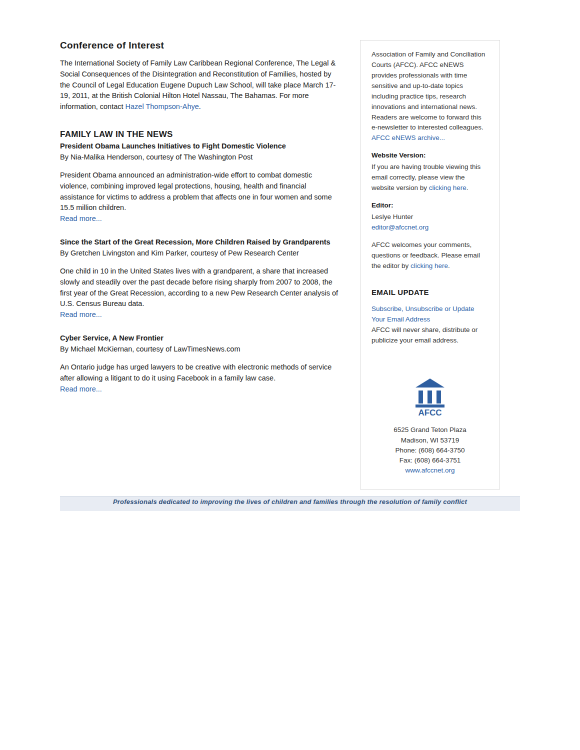Conference of Interest
The International Society of Family Law Caribbean Regional Conference, The Legal & Social Consequences of the Disintegration and Reconstitution of Families, hosted by the Council of Legal Education Eugene Dupuch Law School, will take place March 17-19, 2011, at the British Colonial Hilton Hotel Nassau, The Bahamas. For more information, contact Hazel Thompson-Ahye.
FAMILY LAW IN THE NEWS
President Obama Launches Initiatives to Fight Domestic Violence
By Nia-Malika Henderson, courtesy of The Washington Post
President Obama announced an administration-wide effort to combat domestic violence, combining improved legal protections, housing, health and financial assistance for victims to address a problem that affects one in four women and some 15.5 million children.
Read more...
Since the Start of the Great Recession, More Children Raised by Grandparents
By Gretchen Livingston and Kim Parker, courtesy of Pew Research Center
One child in 10 in the United States lives with a grandparent, a share that increased slowly and steadily over the past decade before rising sharply from 2007 to 2008, the first year of the Great Recession, according to a new Pew Research Center analysis of U.S. Census Bureau data.
Read more...
Cyber Service, A New Frontier
By Michael McKiernan, courtesy of LawTimesNews.com
An Ontario judge has urged lawyers to be creative with electronic methods of service after allowing a litigant to do it using Facebook in a family law case.
Read more...
Association of Family and Conciliation Courts (AFCC). AFCC eNEWS provides professionals with time sensitive and up-to-date topics including practice tips, research innovations and international news. Readers are welcome to forward this e-newsletter to interested colleagues.
AFCC eNEWS archive...
Website Version:
If you are having trouble viewing this email correctly, please view the website version by clicking here.
Editor:
Leslye Hunter
editor@afccnet.org
AFCC welcomes your comments, questions or feedback. Please email the editor by clicking here.
EMAIL UPDATE
Subscribe, Unsubscribe or Update Your Email Address
AFCC will never share, distribute or publicize your email address.
AFCC
6525 Grand Teton Plaza
Madison, WI 53719
Phone: (608) 664-3750
Fax: (608) 664-3751
www.afccnet.org
Professionals dedicated to improving the lives of children and families through the resolution of family conflict